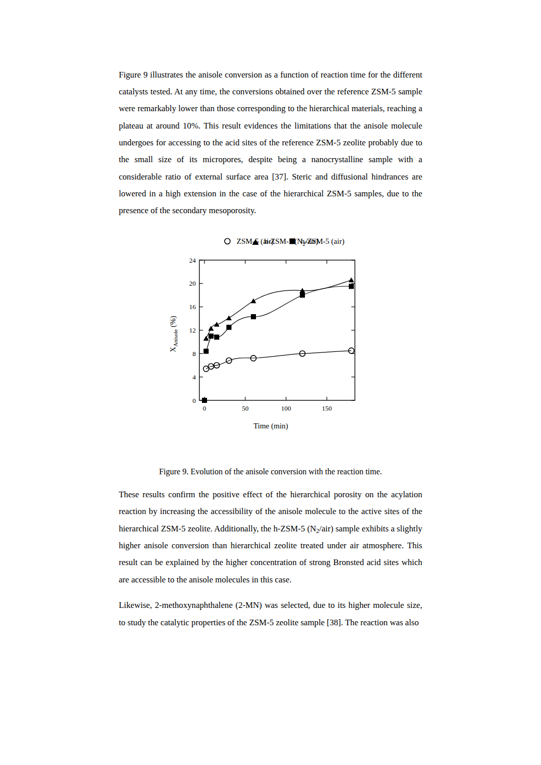Figure 9 illustrates the anisole conversion as a function of reaction time for the different catalysts tested. At any time, the conversions obtained over the reference ZSM-5 sample were remarkably lower than those corresponding to the hierarchical materials, reaching a plateau at around 10%. This result evidences the limitations that the anisole molecule undergoes for accessing to the acid sites of the reference ZSM-5 zeolite probably due to the small size of its micropores, despite being a nanocrystalline sample with a considerable ratio of external surface area [37]. Steric and diffusional hindrances are lowered in a high extension in the case of the hierarchical ZSM-5 samples, due to the presence of the secondary mesoporosity.
ZSM-5 (air) h-ZSM-5 (air) h-ZSM-5 (N2/air) 0 4 8 12 16 20 24 0 50 100 150 Time (min) XAnisole (%)
Figure 9. Evolution of the anisole conversion with the reaction time.
These results confirm the positive effect of the hierarchical porosity on the acylation reaction by increasing the accessibility of the anisole molecule to the active sites of the hierarchical ZSM-5 zeolite. Additionally, the h-ZSM-5 (N2/air) sample exhibits a slightly higher anisole conversion than hierarchical zeolite treated under air atmosphere. This result can be explained by the higher concentration of strong Bronsted acid sites which are accessible to the anisole molecules in this case.
Likewise, 2-methoxynaphthalene (2-MN) was selected, due to its higher molecule size, to study the catalytic properties of the ZSM-5 zeolite sample [38]. The reaction was also